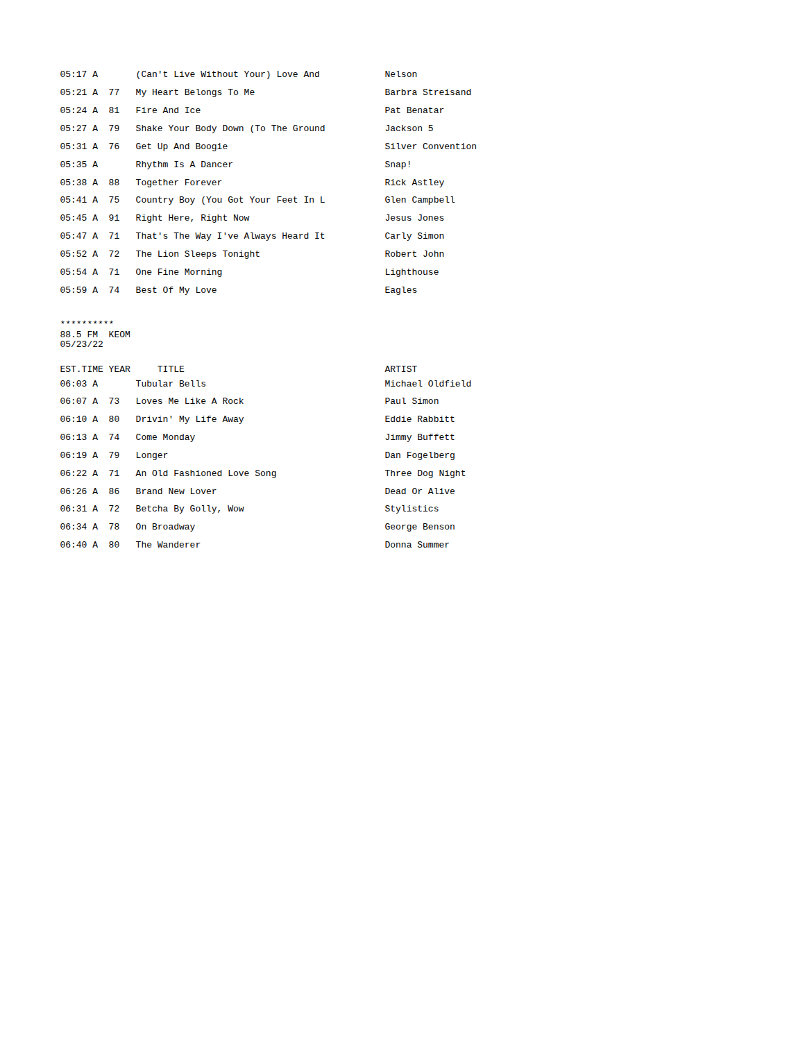| 05:17 A | | (Can't Live Without Your) Love And | Nelson |
| 05:21 A | 77 | My Heart Belongs To Me | Barbra Streisand |
| 05:24 A | 81 | Fire And Ice | Pat Benatar |
| 05:27 A | 79 | Shake Your Body Down (To The Ground | Jackson 5 |
| 05:31 A | 76 | Get Up And Boogie | Silver Convention |
| 05:35 A | | Rhythm Is A Dancer | Snap! |
| 05:38 A | 88 | Together Forever | Rick Astley |
| 05:41 A | 75 | Country Boy (You Got Your Feet In L | Glen Campbell |
| 05:45 A | 91 | Right Here, Right Now | Jesus Jones |
| 05:47 A | 71 | That's The Way I've Always Heard It | Carly Simon |
| 05:52 A | 72 | The Lion Sleeps Tonight | Robert John |
| 05:54 A | 71 | One Fine Morning | Lighthouse |
| 05:59 A | 74 | Best Of My Love | Eagles |
**********
88.5 FM KEOM 05/23/22
| EST.TIME | YEAR | TITLE | ARTIST |
| 06:03 A | | Tubular Bells | Michael Oldfield |
| 06:07 A | 73 | Loves Me Like A Rock | Paul Simon |
| 06:10 A | 80 | Drivin' My Life Away | Eddie Rabbitt |
| 06:13 A | 74 | Come Monday | Jimmy Buffett |
| 06:19 A | 79 | Longer | Dan Fogelberg |
| 06:22 A | 71 | An Old Fashioned Love Song | Three Dog Night |
| 06:26 A | 86 | Brand New Lover | Dead Or Alive |
| 06:31 A | 72 | Betcha By Golly, Wow | Stylistics |
| 06:34 A | 78 | On Broadway | George Benson |
| 06:40 A | 80 | The Wanderer | Donna Summer |